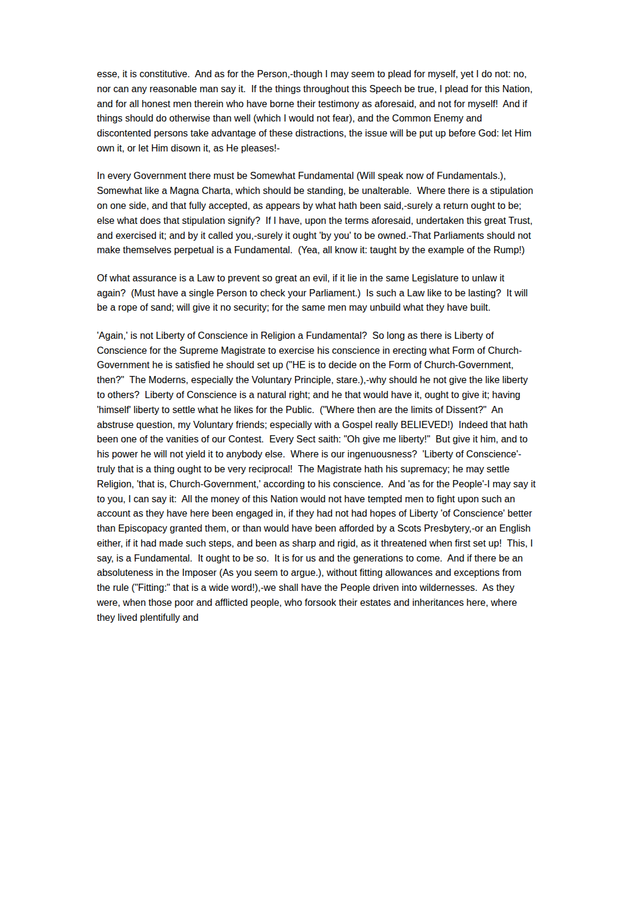esse, it is constitutive. And as for the Person,-though I may seem to plead for myself, yet I do not: no, nor can any reasonable man say it. If the things throughout this Speech be true, I plead for this Nation, and for all honest men therein who have borne their testimony as aforesaid, and not for myself! And if things should do otherwise than well (which I would not fear), and the Common Enemy and discontented persons take advantage of these distractions, the issue will be put up before God: let Him own it, or let Him disown it, as He pleases!-
In every Government there must be Somewhat Fundamental (Will speak now of Fundamentals.), Somewhat like a Magna Charta, which should be standing, be unalterable. Where there is a stipulation on one side, and that fully accepted, as appears by what hath been said,-surely a return ought to be; else what does that stipulation signify? If I have, upon the terms aforesaid, undertaken this great Trust, and exercised it; and by it called you,-surely it ought 'by you' to be owned.-That Parliaments should not make themselves perpetual is a Fundamental. (Yea, all know it: taught by the example of the Rump!)
Of what assurance is a Law to prevent so great an evil, if it lie in the same Legislature to unlaw it again? (Must have a single Person to check your Parliament.) Is such a Law like to be lasting? It will be a rope of sand; will give it no security; for the same men may unbuild what they have built.
'Again,' is not Liberty of Conscience in Religion a Fundamental? So long as there is Liberty of Conscience for the Supreme Magistrate to exercise his conscience in erecting what Form of Church-Government he is satisfied he should set up ("HE is to decide on the Form of Church-Government, then?" The Moderns, especially the Voluntary Principle, stare.),-why should he not give the like liberty to others? Liberty of Conscience is a natural right; and he that would have it, ought to give it; having 'himself' liberty to settle what he likes for the Public. ("Where then are the limits of Dissent?" An abstruse question, my Voluntary friends; especially with a Gospel really BELIEVED!) Indeed that hath been one of the vanities of our Contest. Every Sect saith: "Oh give me liberty!" But give it him, and to his power he will not yield it to anybody else. Where is our ingenuousness? 'Liberty of Conscience'-truly that is a thing ought to be very reciprocal! The Magistrate hath his supremacy; he may settle Religion, 'that is, Church-Government,' according to his conscience. And 'as for the People'-I may say it to you, I can say it: All the money of this Nation would not have tempted men to fight upon such an account as they have here been engaged in, if they had not had hopes of Liberty 'of Conscience' better than Episcopacy granted them, or than would have been afforded by a Scots Presbytery,-or an English either, if it had made such steps, and been as sharp and rigid, as it threatened when first set up! This, I say, is a Fundamental. It ought to be so. It is for us and the generations to come. And if there be an absoluteness in the Imposer (As you seem to argue.), without fitting allowances and exceptions from the rule ("Fitting:" that is a wide word!),-we shall have the People driven into wildernesses. As they were, when those poor and afflicted people, who forsook their estates and inheritances here, where they lived plentifully and